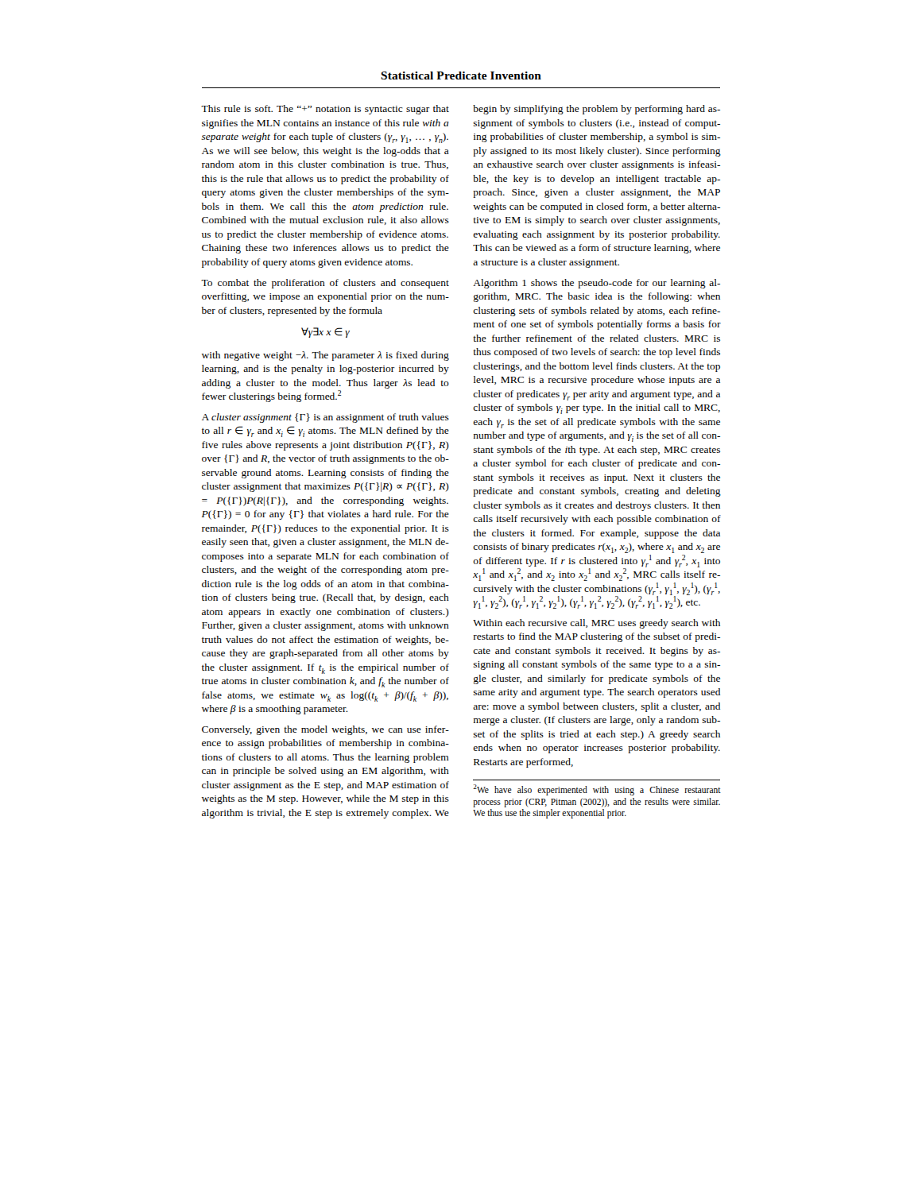Statistical Predicate Invention
This rule is soft. The “+” notation is syntactic sugar that signifies the MLN contains an instance of this rule with a separate weight for each tuple of clusters (γr, γ1, … , γn). As we will see below, this weight is the log-odds that a random atom in this cluster combination is true. Thus, this is the rule that allows us to predict the probability of query atoms given the cluster memberships of the symbols in them. We call this the atom prediction rule. Combined with the mutual exclusion rule, it also allows us to predict the cluster membership of evidence atoms. Chaining these two inferences allows us to predict the probability of query atoms given evidence atoms.
To combat the proliferation of clusters and consequent overfitting, we impose an exponential prior on the number of clusters, represented by the formula
∀γ∃x x ∈ γ
with negative weight −λ. The parameter λ is fixed during learning, and is the penalty in log-posterior incurred by adding a cluster to the model. Thus larger λs lead to fewer clusterings being formed.2
A cluster assignment {Γ} is an assignment of truth values to all r ∈ γr and xi ∈ γi atoms. The MLN defined by the five rules above represents a joint distribution P({Γ}, R) over {Γ} and R, the vector of truth assignments to the observable ground atoms. Learning consists of finding the cluster assignment that maximizes P({Γ}|R) ∝ P({Γ}, R) = P({Γ})P(R|{Γ}), and the corresponding weights. P({Γ}) = 0 for any {Γ} that violates a hard rule. For the remainder, P({Γ}) reduces to the exponential prior. It is easily seen that, given a cluster assignment, the MLN decomposes into a separate MLN for each combination of clusters, and the weight of the corresponding atom prediction rule is the log odds of an atom in that combination of clusters being true. (Recall that, by design, each atom appears in exactly one combination of clusters.) Further, given a cluster assignment, atoms with unknown truth values do not affect the estimation of weights, because they are graph-separated from all other atoms by the cluster assignment. If tk is the empirical number of true atoms in cluster combination k, and fk the number of false atoms, we estimate wk as log((tk + β)/(fk + β)), where β is a smoothing parameter.
Conversely, given the model weights, we can use inference to assign probabilities of membership in combinations of clusters to all atoms. Thus the learning problem can in principle be solved using an EM algorithm, with cluster assignment as the E step, and MAP estimation of weights as the M step. However, while the M step in this algorithm is trivial, the E step is extremely complex. We begin by simplifying the problem by performing hard assignment of symbols to clusters (i.e., instead of computing probabilities of cluster membership, a symbol is simply assigned to its most likely cluster). Since performing an exhaustive search over cluster assignments is infeasible, the key is to develop an intelligent tractable approach. Since, given a cluster assignment, the MAP weights can be computed in closed form, a better alternative to EM is simply to search over cluster assignments, evaluating each assignment by its posterior probability. This can be viewed as a form of structure learning, where a structure is a cluster assignment.
Algorithm 1 shows the pseudo-code for our learning algorithm, MRC. The basic idea is the following: when clustering sets of symbols related by atoms, each refinement of one set of symbols potentially forms a basis for the further refinement of the related clusters. MRC is thus composed of two levels of search: the top level finds clusterings, and the bottom level finds clusters. At the top level, MRC is a recursive procedure whose inputs are a cluster of predicates γr per arity and argument type, and a cluster of symbols γi per type. In the initial call to MRC, each γr is the set of all predicate symbols with the same number and type of arguments, and γi is the set of all constant symbols of the ith type. At each step, MRC creates a cluster symbol for each cluster of predicate and constant symbols it receives as input. Next it clusters the predicate and constant symbols, creating and deleting cluster symbols as it creates and destroys clusters. It then calls itself recursively with each possible combination of the clusters it formed. For example, suppose the data consists of binary predicates r(x1, x2), where x1 and x2 are of different type. If r is clustered into γr1 and γr2, x1 into x11 and x12, and x2 into x21 and x22, MRC calls itself recursively with the cluster combinations (γr1, γ11, γ21), (γr1, γ11, γ22), (γr1, γ12, γ21), (γr1, γ12, γ22), (γr2, γ11, γ21), etc.
Within each recursive call, MRC uses greedy search with restarts to find the MAP clustering of the subset of predicate and constant symbols it received. It begins by assigning all constant symbols of the same type to a a single cluster, and similarly for predicate symbols of the same arity and argument type. The search operators used are: move a symbol between clusters, split a cluster, and merge a cluster. (If clusters are large, only a random subset of the splits is tried at each step.) A greedy search ends when no operator increases posterior probability. Restarts are performed,
2We have also experimented with using a Chinese restaurant process prior (CRP, Pitman (2002)), and the results were similar. We thus use the simpler exponential prior.